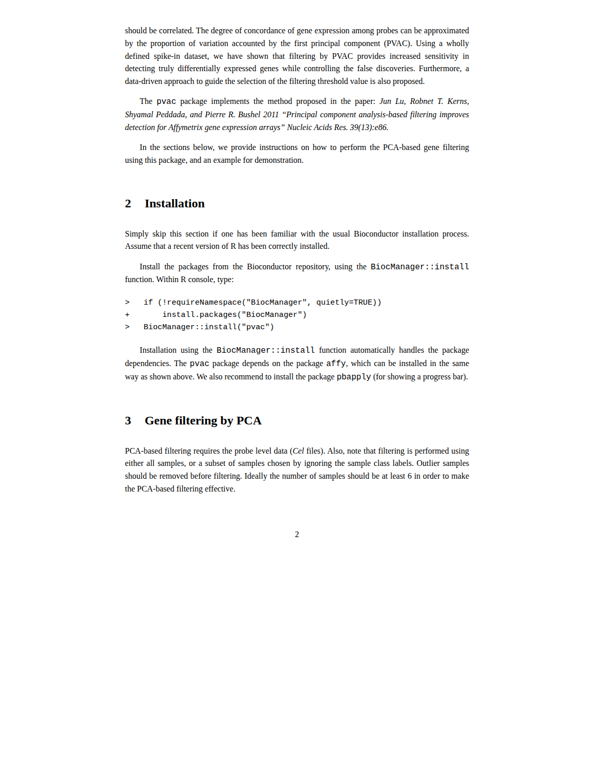should be correlated. The degree of concordance of gene expression among probes can be approximated by the proportion of variation accounted by the first principal component (PVAC). Using a wholly defined spike-in dataset, we have shown that filtering by PVAC provides increased sensitivity in detecting truly differentially expressed genes while controlling the false discoveries. Furthermore, a data-driven approach to guide the selection of the filtering threshold value is also proposed.
The pvac package implements the method proposed in the paper: Jun Lu, Robnet T. Kerns, Shyamal Peddada, and Pierre R. Bushel 2011 “Principal component analysis-based filtering improves detection for Affymetrix gene expression arrays” Nucleic Acids Res. 39(13):e86.
In the sections below, we provide instructions on how to perform the PCA-based gene filtering using this package, and an example for demonstration.
2 Installation
Simply skip this section if one has been familiar with the usual Bioconductor installation process. Assume that a recent version of R has been correctly installed.
Install the packages from the Bioconductor repository, using the BiocManager::install function. Within R console, type:
>   if (!requireNamespace("BiocManager", quietly=TRUE))
+       install.packages("BiocManager")
>   BiocManager::install("pvac")
Installation using the BiocManager::install function automatically handles the package dependencies. The pvac package depends on the package affy, which can be installed in the same way as shown above. We also recommend to install the package pbapply (for showing a progress bar).
3 Gene filtering by PCA
PCA-based filtering requires the probe level data (Cel files). Also, note that filtering is performed using either all samples, or a subset of samples chosen by ignoring the sample class labels. Outlier samples should be removed before filtering. Ideally the number of samples should be at least 6 in order to make the PCA-based filtering effective.
2